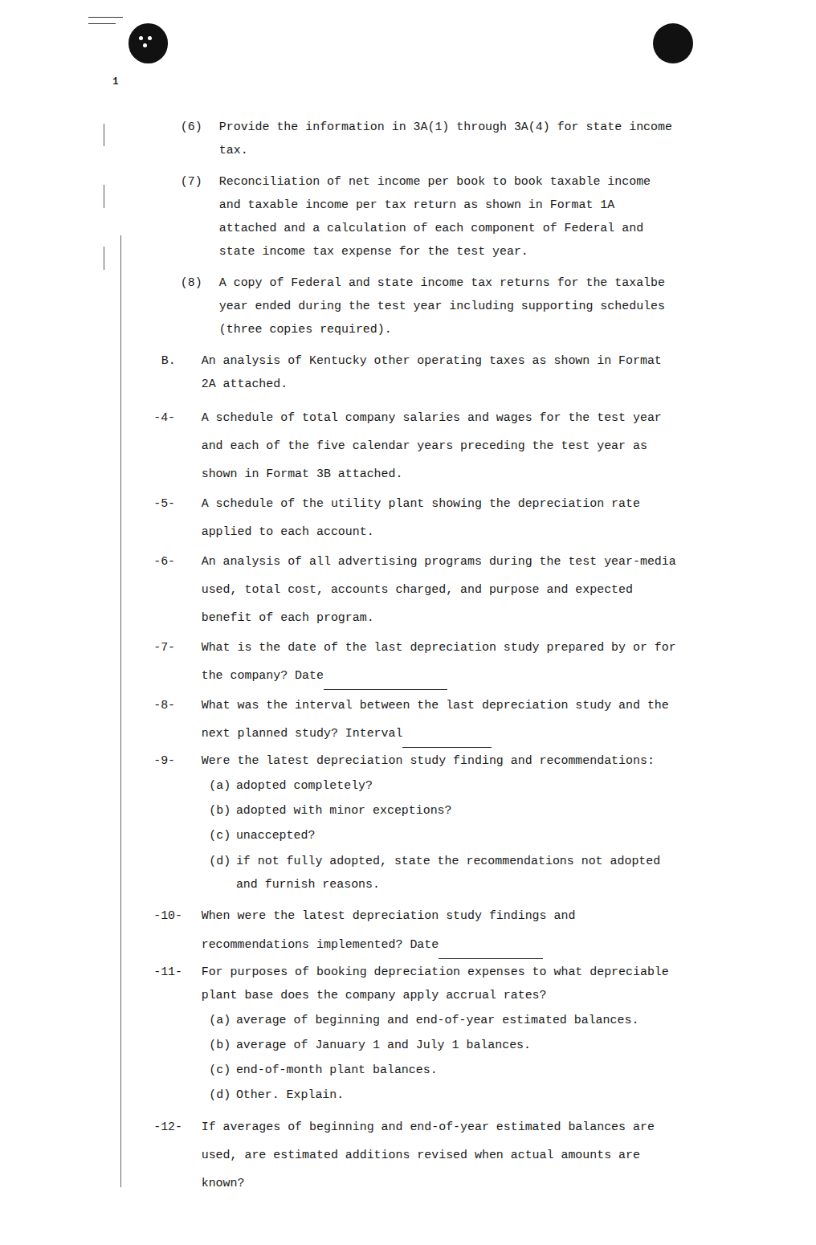1
(6)
Provide the information in 3A(1) through 3A(4) for state income tax.
(7)
Reconciliation of net income per book to book taxable income and taxable income per tax return as shown in Format 1A attached and a calculation of each component of Federal and state income tax expense for the test year.
(8)
A copy of Federal and state income tax returns for the taxalbe year ended during the test year including supporting schedules (three copies required).
B.
An analysis of Kentucky other operating taxes as shown in Format 2A attached.
-4-
A schedule of total company salaries and wages for the test year and each of the five calendar years preceding the test year as shown in Format 3B attached.
-5-
A schedule of the utility plant showing the depreciation rate applied to each account.
-6-
An analysis of all advertising programs during the test year-media used, total cost, accounts charged, and purpose and expected benefit of each program.
-7-
What is the date of the last depreciation study prepared by or for the company? Date
-8-
What was the interval between the last depreciation study and the next planned study? Interval
-9-
Were the latest depreciation study finding and recommendations:
(a)
adopted completely?
(b)
adopted with minor exceptions?
(c)
unaccepted?
(d)
if not fully adopted, state the recommendations not adopted and furnish reasons.
-10-
When were the latest depreciation study findings and recommendations implemented? Date
-11-
For purposes of booking depreciation expenses to what depreciable plant base does the company apply accrual rates?
(a)
average of beginning and end-of-year estimated balances.
(b)
average of January 1 and July 1 balances.
(c)
end-of-month plant balances.
(d)
Other. Explain.
-12-
If averages of beginning and end-of-year estimated balances are used, are estimated additions revised when actual amounts are known?